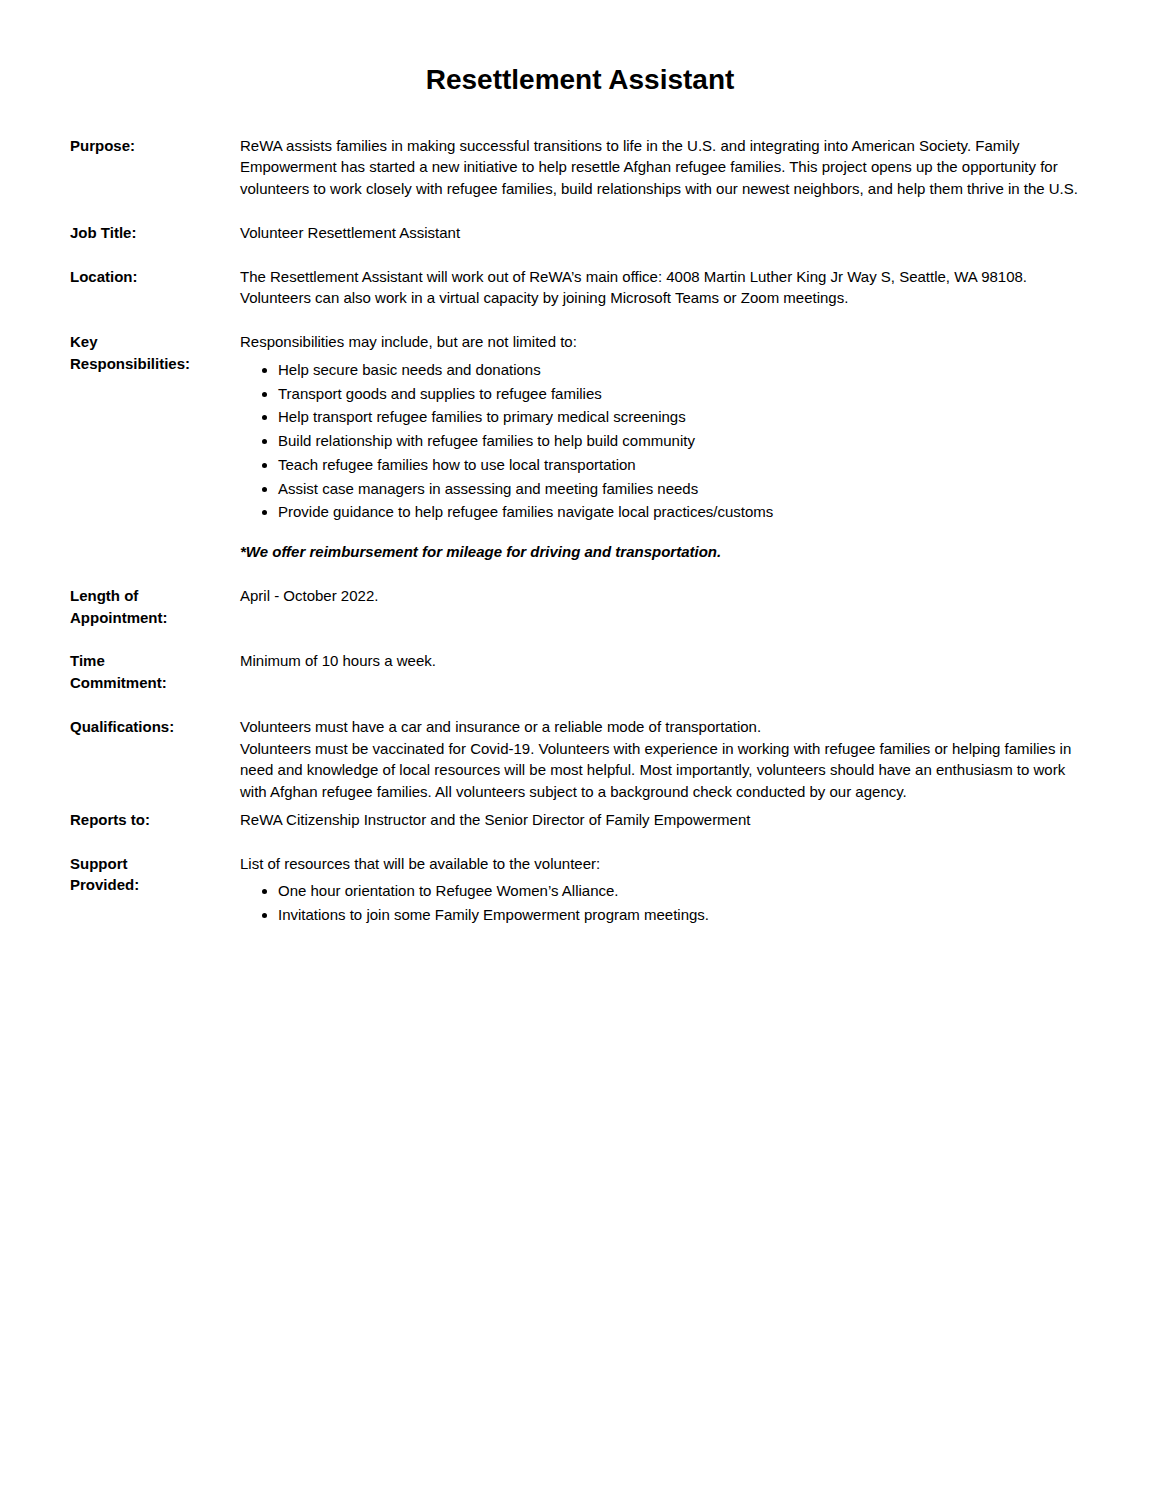Resettlement Assistant
| Purpose: | ReWA assists families in making successful transitions to life in the U.S. and integrating into American Society. Family Empowerment has started a new initiative to help resettle Afghan refugee families. This project opens up the opportunity for volunteers to work closely with refugee families, build relationships with our newest neighbors, and help them thrive in the U.S. |
| Job Title: | Volunteer Resettlement Assistant |
| Location: | The Resettlement Assistant will work out of ReWA’s main office: 4008 Martin Luther King Jr Way S, Seattle, WA 98108. Volunteers can also work in a virtual capacity by joining Microsoft Teams or Zoom meetings. |
| Key Responsibilities: | Responsibilities may include, but are not limited to: Help secure basic needs and donations Transport goods and supplies to refugee families Help transport refugee families to primary medical screenings Build relationship with refugee families to help build community Teach refugee families how to use local transportation Assist case managers in assessing and meeting families needs Provide guidance to help refugee families navigate local practices/customs *We offer reimbursement for mileage for driving and transportation. |
| Length of Appointment: | April - October 2022. |
| Time Commitment: | Minimum of 10 hours a week. |
| Qualifications: | Volunteers must have a car and insurance or a reliable mode of transportation. Volunteers must be vaccinated for Covid-19. Volunteers with experience in working with refugee families or helping families in need and knowledge of local resources will be most helpful. Most importantly, volunteers should have an enthusiasm to work with Afghan refugee families. All volunteers subject to a background check conducted by our agency. |
| Reports to: | ReWA Citizenship Instructor and the Senior Director of Family Empowerment |
| Support Provided: | List of resources that will be available to the volunteer: One hour orientation to Refugee Women’s Alliance. Invitations to join some Family Empowerment program meetings. |